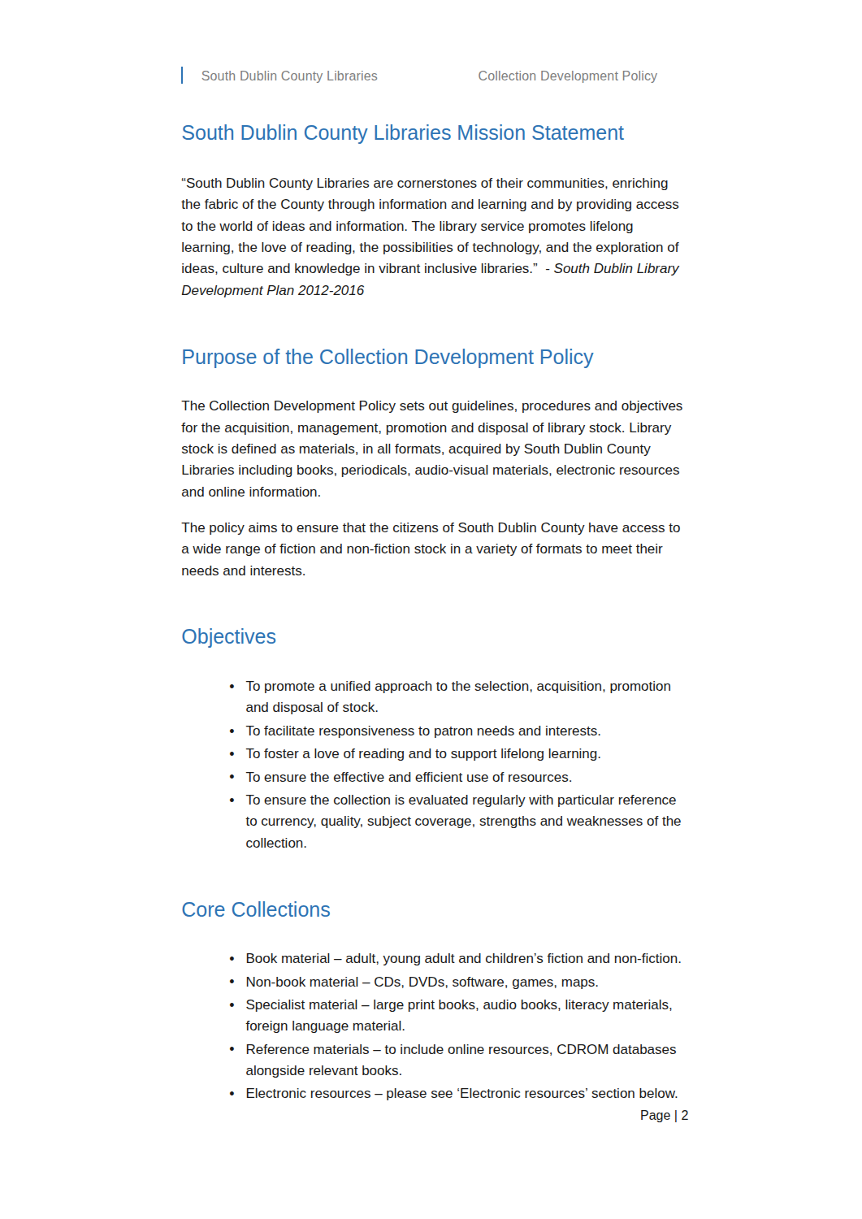South Dublin County Libraries
Collection Development Policy
South Dublin County Libraries Mission Statement
“South Dublin County Libraries are cornerstones of their communities, enriching the fabric of the County through information and learning and by providing access to the world of ideas and information. The library service promotes lifelong learning, the love of reading, the possibilities of technology, and the exploration of ideas, culture and knowledge in vibrant inclusive libraries.” - South Dublin Library Development Plan 2012-2016
Purpose of the Collection Development Policy
The Collection Development Policy sets out guidelines, procedures and objectives for the acquisition, management, promotion and disposal of library stock. Library stock is defined as materials, in all formats, acquired by South Dublin County Libraries including books, periodicals, audio-visual materials, electronic resources and online information.
The policy aims to ensure that the citizens of South Dublin County have access to a wide range of fiction and non-fiction stock in a variety of formats to meet their needs and interests.
Objectives
To promote a unified approach to the selection, acquisition, promotion and disposal of stock.
To facilitate responsiveness to patron needs and interests.
To foster a love of reading and to support lifelong learning.
To ensure the effective and efficient use of resources.
To ensure the collection is evaluated regularly with particular reference to currency, quality, subject coverage, strengths and weaknesses of the collection.
Core Collections
Book material – adult, young adult and children’s fiction and non-fiction.
Non-book material – CDs, DVDs, software, games, maps.
Specialist material – large print books, audio books, literacy materials, foreign language material.
Reference materials – to include online resources, CDROM databases alongside relevant books.
Electronic resources – please see ‘Electronic resources’ section below.
Page | 2